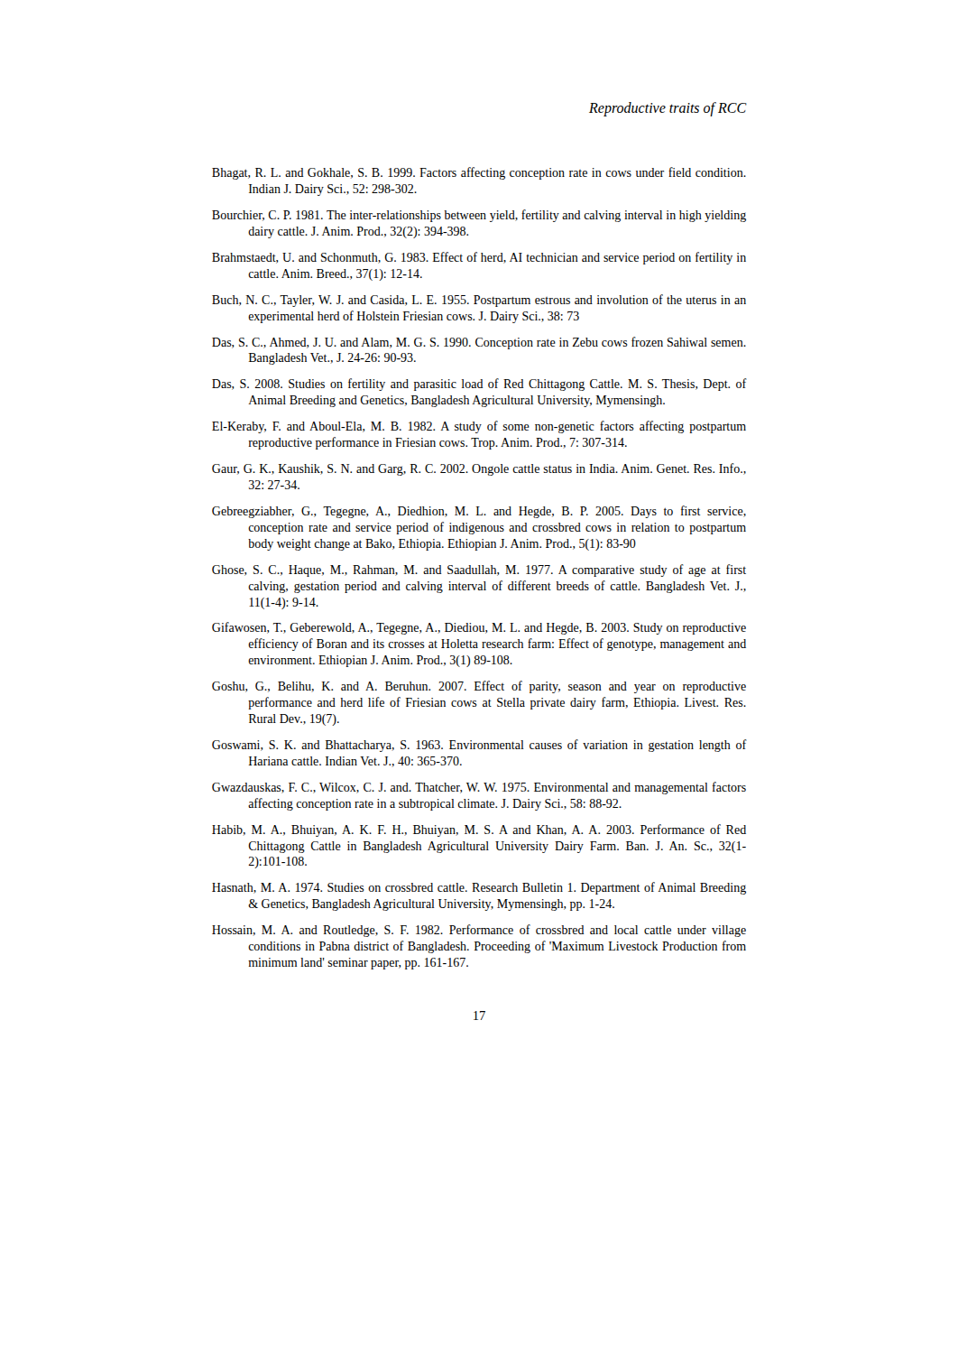Reproductive traits of RCC
Bhagat, R. L. and Gokhale, S. B. 1999. Factors affecting conception rate in cows under field condition. Indian J. Dairy Sci., 52: 298-302.
Bourchier, C. P. 1981. The inter-relationships between yield, fertility and calving interval in high yielding dairy cattle. J. Anim. Prod., 32(2): 394-398.
Brahmstaedt, U. and Schonmuth, G. 1983. Effect of herd, AI technician and service period on fertility in cattle. Anim. Breed., 37(1): 12-14.
Buch, N. C., Tayler, W. J. and Casida, L. E. 1955. Postpartum estrous and involution of the uterus in an experimental herd of Holstein Friesian cows. J. Dairy Sci., 38: 73
Das, S. C., Ahmed, J. U. and Alam, M. G. S. 1990. Conception rate in Zebu cows frozen Sahiwal semen. Bangladesh Vet., J. 24-26: 90-93.
Das, S. 2008. Studies on fertility and parasitic load of Red Chittagong Cattle. M. S. Thesis, Dept. of Animal Breeding and Genetics, Bangladesh Agricultural University, Mymensingh.
El-Keraby, F. and Aboul-Ela, M. B. 1982. A study of some non-genetic factors affecting postpartum reproductive performance in Friesian cows. Trop. Anim. Prod., 7: 307-314.
Gaur, G. K., Kaushik, S. N. and Garg, R. C. 2002. Ongole cattle status in India. Anim. Genet. Res. Info., 32: 27-34.
Gebreegziabher, G., Tegegne, A., Diedhion, M. L. and Hegde, B. P. 2005. Days to first service, conception rate and service period of indigenous and crossbred cows in relation to postpartum body weight change at Bako, Ethiopia. Ethiopian J. Anim. Prod., 5(1): 83-90
Ghose, S. C., Haque, M., Rahman, M. and Saadullah, M. 1977. A comparative study of age at first calving, gestation period and calving interval of different breeds of cattle. Bangladesh Vet. J., 11(1-4): 9-14.
Gifawosen, T., Geberewold, A., Tegegne, A., Diediou, M. L. and Hegde, B. 2003. Study on reproductive efficiency of Boran and its crosses at Holetta research farm: Effect of genotype, management and environment. Ethiopian J. Anim. Prod., 3(1) 89-108.
Goshu, G., Belihu, K. and A. Beruhun. 2007. Effect of parity, season and year on reproductive performance and herd life of Friesian cows at Stella private dairy farm, Ethiopia. Livest. Res. Rural Dev., 19(7).
Goswami, S. K. and Bhattacharya, S. 1963. Environmental causes of variation in gestation length of Hariana cattle. Indian Vet. J., 40: 365-370.
Gwazdauskas, F. C., Wilcox, C. J. and. Thatcher, W. W. 1975. Environmental and managemental factors affecting conception rate in a subtropical climate. J. Dairy Sci., 58: 88-92.
Habib, M. A., Bhuiyan, A. K. F. H., Bhuiyan, M. S. A and Khan, A. A. 2003. Performance of Red Chittagong Cattle in Bangladesh Agricultural University Dairy Farm. Ban. J. An. Sc., 32(1-2):101-108.
Hasnath, M. A. 1974. Studies on crossbred cattle. Research Bulletin 1. Department of Animal Breeding & Genetics, Bangladesh Agricultural University, Mymensingh, pp. 1-24.
Hossain, M. A. and Routledge, S. F. 1982. Performance of crossbred and local cattle under village conditions in Pabna district of Bangladesh. Proceeding of 'Maximum Livestock Production from minimum land' seminar paper, pp. 161-167.
17